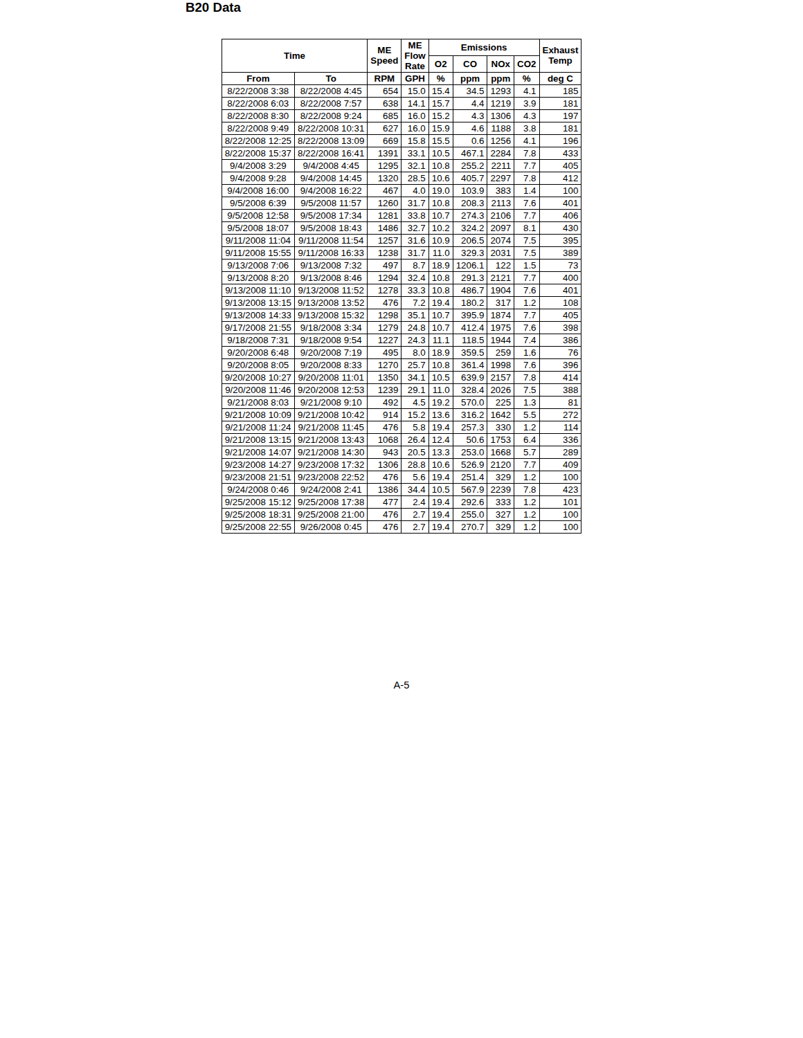B20 Data
| Time | ME Speed | ME Flow Rate | Emissions | Exhaust Temp |
| --- | --- | --- | --- | --- |
| O2 | CO | NOx | CO2 |
| From | To | RPM | GPH | % | ppm | ppm | % | deg C |
| 8/22/2008 3:38 | 8/22/2008 4:45 | 654 | 15.0 | 15.4 | 34.5 | 1293 | 4.1 | 185 |
| 8/22/2008 6:03 | 8/22/2008 7:57 | 638 | 14.1 | 15.7 | 4.4 | 1219 | 3.9 | 181 |
| 8/22/2008 8:30 | 8/22/2008 9:24 | 685 | 16.0 | 15.2 | 4.3 | 1306 | 4.3 | 197 |
| 8/22/2008 9:49 | 8/22/2008 10:31 | 627 | 16.0 | 15.9 | 4.6 | 1188 | 3.8 | 181 |
| 8/22/2008 12:25 | 8/22/2008 13:09 | 669 | 15.8 | 15.5 | 0.6 | 1256 | 4.1 | 196 |
| 8/22/2008 15:37 | 8/22/2008 16:41 | 1391 | 33.1 | 10.5 | 467.1 | 2284 | 7.8 | 433 |
| 9/4/2008 3:29 | 9/4/2008 4:45 | 1295 | 32.1 | 10.8 | 255.2 | 2211 | 7.7 | 405 |
| 9/4/2008 9:28 | 9/4/2008 14:45 | 1320 | 28.5 | 10.6 | 405.7 | 2297 | 7.8 | 412 |
| 9/4/2008 16:00 | 9/4/2008 16:22 | 467 | 4.0 | 19.0 | 103.9 | 383 | 1.4 | 100 |
| 9/5/2008 6:39 | 9/5/2008 11:57 | 1260 | 31.7 | 10.8 | 208.3 | 2113 | 7.6 | 401 |
| 9/5/2008 12:58 | 9/5/2008 17:34 | 1281 | 33.8 | 10.7 | 274.3 | 2106 | 7.7 | 406 |
| 9/5/2008 18:07 | 9/5/2008 18:43 | 1486 | 32.7 | 10.2 | 324.2 | 2097 | 8.1 | 430 |
| 9/11/2008 11:04 | 9/11/2008 11:54 | 1257 | 31.6 | 10.9 | 206.5 | 2074 | 7.5 | 395 |
| 9/11/2008 15:55 | 9/11/2008 16:33 | 1238 | 31.7 | 11.0 | 329.3 | 2031 | 7.5 | 389 |
| 9/13/2008 7:06 | 9/13/2008 7:32 | 497 | 8.7 | 18.9 | 1206.1 | 122 | 1.5 | 73 |
| 9/13/2008 8:20 | 9/13/2008 8:46 | 1294 | 32.4 | 10.8 | 291.3 | 2121 | 7.7 | 400 |
| 9/13/2008 11:10 | 9/13/2008 11:52 | 1278 | 33.3 | 10.8 | 486.7 | 1904 | 7.6 | 401 |
| 9/13/2008 13:15 | 9/13/2008 13:52 | 476 | 7.2 | 19.4 | 180.2 | 317 | 1.2 | 108 |
| 9/13/2008 14:33 | 9/13/2008 15:32 | 1298 | 35.1 | 10.7 | 395.9 | 1874 | 7.7 | 405 |
| 9/17/2008 21:55 | 9/18/2008 3:34 | 1279 | 24.8 | 10.7 | 412.4 | 1975 | 7.6 | 398 |
| 9/18/2008 7:31 | 9/18/2008 9:54 | 1227 | 24.3 | 11.1 | 118.5 | 1944 | 7.4 | 386 |
| 9/20/2008 6:48 | 9/20/2008 7:19 | 495 | 8.0 | 18.9 | 359.5 | 259 | 1.6 | 76 |
| 9/20/2008 8:05 | 9/20/2008 8:33 | 1270 | 25.7 | 10.8 | 361.4 | 1998 | 7.6 | 396 |
| 9/20/2008 10:27 | 9/20/2008 11:01 | 1350 | 34.1 | 10.5 | 639.9 | 2157 | 7.8 | 414 |
| 9/20/2008 11:46 | 9/20/2008 12:53 | 1239 | 29.1 | 11.0 | 328.4 | 2026 | 7.5 | 388 |
| 9/21/2008 8:03 | 9/21/2008 9:10 | 492 | 4.5 | 19.2 | 570.0 | 225 | 1.3 | 81 |
| 9/21/2008 10:09 | 9/21/2008 10:42 | 914 | 15.2 | 13.6 | 316.2 | 1642 | 5.5 | 272 |
| 9/21/2008 11:24 | 9/21/2008 11:45 | 476 | 5.8 | 19.4 | 257.3 | 330 | 1.2 | 114 |
| 9/21/2008 13:15 | 9/21/2008 13:43 | 1068 | 26.4 | 12.4 | 50.6 | 1753 | 6.4 | 336 |
| 9/21/2008 14:07 | 9/21/2008 14:30 | 943 | 20.5 | 13.3 | 253.0 | 1668 | 5.7 | 289 |
| 9/23/2008 14:27 | 9/23/2008 17:32 | 1306 | 28.8 | 10.6 | 526.9 | 2120 | 7.7 | 409 |
| 9/23/2008 21:51 | 9/23/2008 22:52 | 476 | 5.6 | 19.4 | 251.4 | 329 | 1.2 | 100 |
| 9/24/2008 0:46 | 9/24/2008 2:41 | 1386 | 34.4 | 10.5 | 567.9 | 2239 | 7.8 | 423 |
| 9/25/2008 15:12 | 9/25/2008 17:38 | 477 | 2.4 | 19.4 | 292.6 | 333 | 1.2 | 101 |
| 9/25/2008 18:31 | 9/25/2008 21:00 | 476 | 2.7 | 19.4 | 255.0 | 327 | 1.2 | 100 |
| 9/25/2008 22:55 | 9/26/2008 0:45 | 476 | 2.7 | 19.4 | 270.7 | 329 | 1.2 | 100 |
A-5